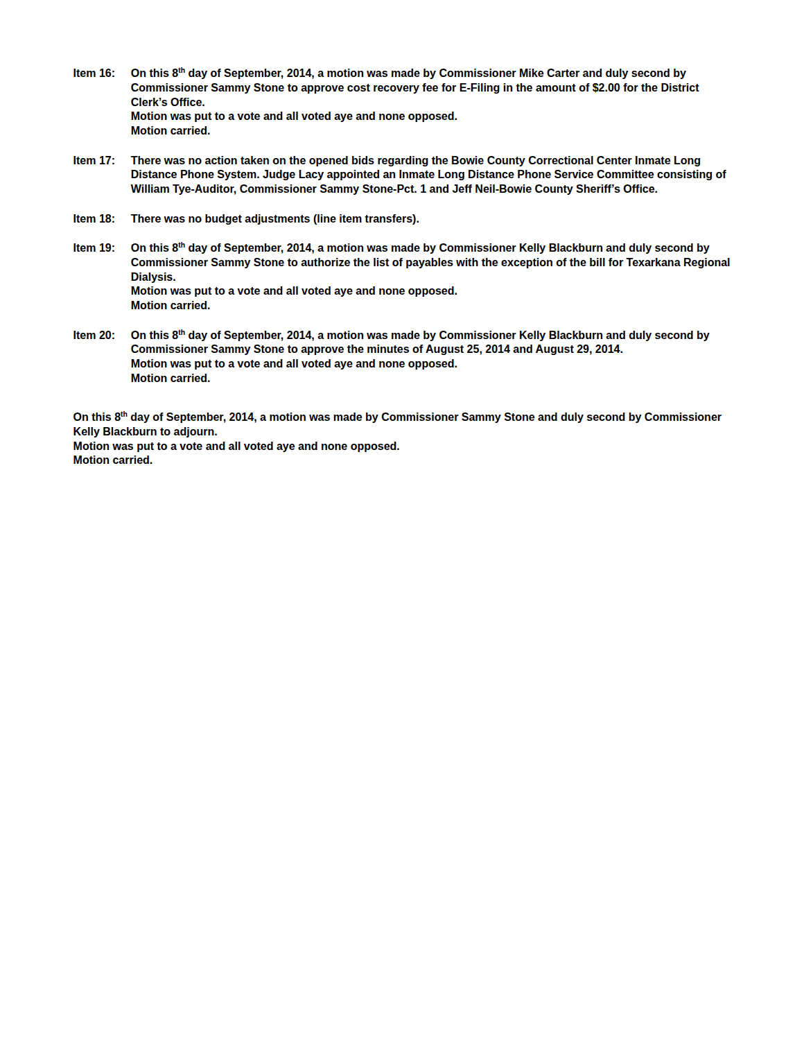Item 16:
On this 8th day of September, 2014, a motion was made by Commissioner Mike Carter and duly second by Commissioner Sammy Stone to approve cost recovery fee for E-Filing in the amount of $2.00 for the District Clerk’s Office.
Motion was put to a vote and all voted aye and none opposed.
Motion carried.
Item 17:
There was no action taken on the opened bids regarding the Bowie County Correctional Center Inmate Long Distance Phone System. Judge Lacy appointed an Inmate Long Distance Phone Service Committee consisting of William Tye-Auditor, Commissioner Sammy Stone-Pct. 1 and Jeff Neil-Bowie County Sheriff’s Office.
Item 18:
There was no budget adjustments (line item transfers).
Item 19:
On this 8th day of September, 2014, a motion was made by Commissioner Kelly Blackburn and duly second by Commissioner Sammy Stone to authorize the list of payables with the exception of the bill for Texarkana Regional Dialysis.
Motion was put to a vote and all voted aye and none opposed.
Motion carried.
Item 20:
On this 8th day of September, 2014, a motion was made by Commissioner Kelly Blackburn and duly second by Commissioner Sammy Stone to approve the minutes of August 25, 2014 and August 29, 2014.
Motion was put to a vote and all voted aye and none opposed.
Motion carried.
On this 8th day of September, 2014, a motion was made by Commissioner Sammy Stone and duly second by Commissioner Kelly Blackburn to adjourn.
Motion was put to a vote and all voted aye and none opposed.
Motion carried.